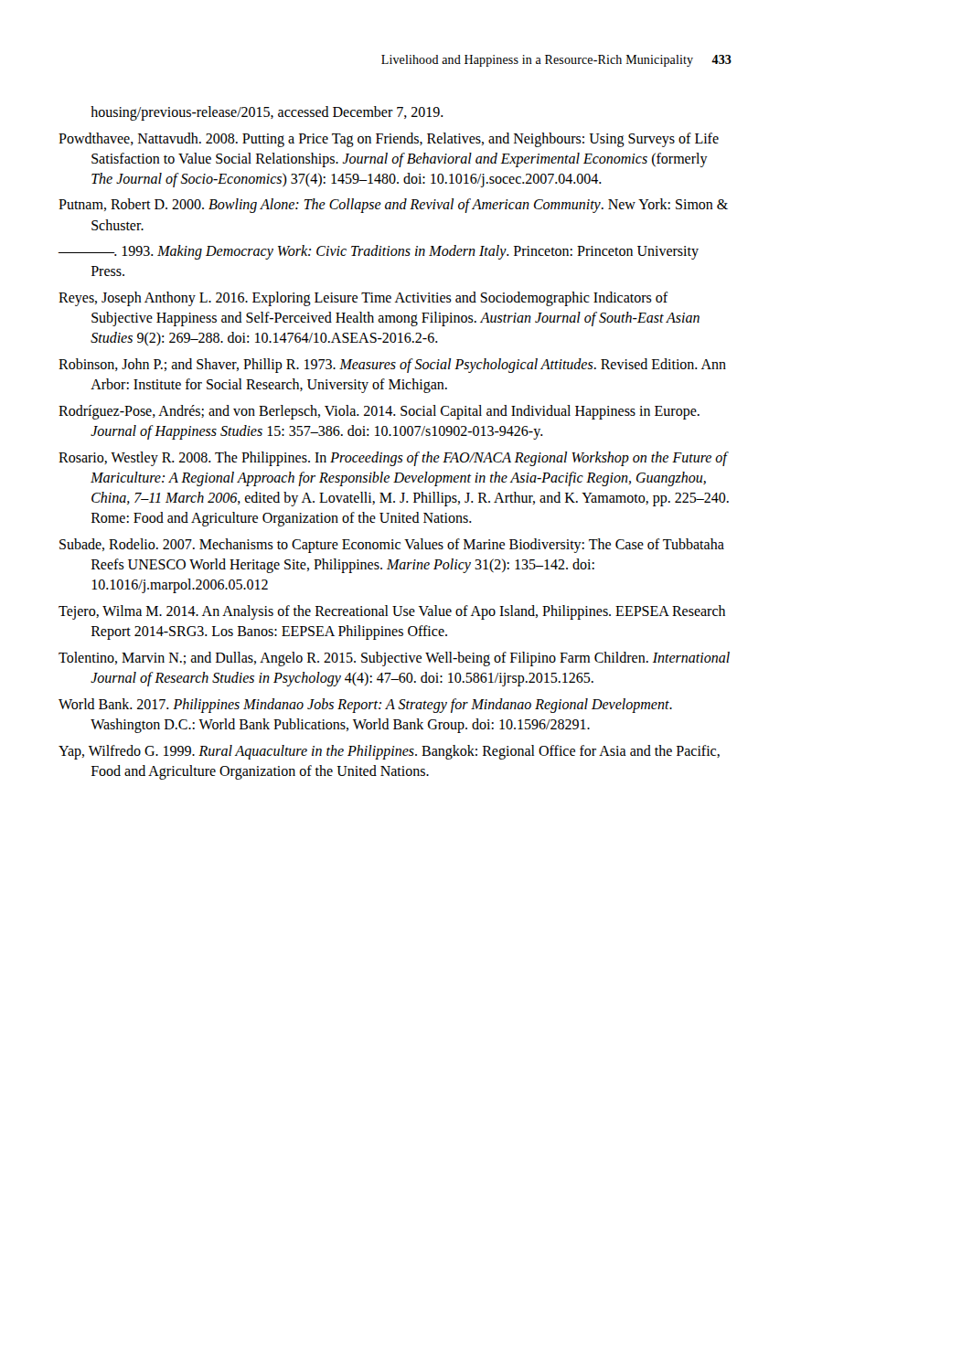Livelihood and Happiness in a Resource-Rich Municipality 433
housing/previous-release/2015, accessed December 7, 2019.
Powdthavee, Nattavudh. 2008. Putting a Price Tag on Friends, Relatives, and Neighbours: Using Surveys of Life Satisfaction to Value Social Relationships. Journal of Behavioral and Experimental Economics (formerly The Journal of Socio-Economics) 37(4): 1459–1480. doi: 10.1016/j.socec.2007.04.004.
Putnam, Robert D. 2000. Bowling Alone: The Collapse and Revival of American Community. New York: Simon & Schuster.
————. 1993. Making Democracy Work: Civic Traditions in Modern Italy. Princeton: Princeton University Press.
Reyes, Joseph Anthony L. 2016. Exploring Leisure Time Activities and Sociodemographic Indicators of Subjective Happiness and Self-Perceived Health among Filipinos. Austrian Journal of South-East Asian Studies 9(2): 269–288. doi: 10.14764/10.ASEAS-2016.2-6.
Robinson, John P.; and Shaver, Phillip R. 1973. Measures of Social Psychological Attitudes. Revised Edition. Ann Arbor: Institute for Social Research, University of Michigan.
Rodríguez-Pose, Andrés; and von Berlepsch, Viola. 2014. Social Capital and Individual Happiness in Europe. Journal of Happiness Studies 15: 357–386. doi: 10.1007/s10902-013-9426-y.
Rosario, Westley R. 2008. The Philippines. In Proceedings of the FAO/NACA Regional Workshop on the Future of Mariculture: A Regional Approach for Responsible Development in the Asia-Pacific Region, Guangzhou, China, 7–11 March 2006, edited by A. Lovatelli, M. J. Phillips, J. R. Arthur, and K. Yamamoto, pp. 225–240. Rome: Food and Agriculture Organization of the United Nations.
Subade, Rodelio. 2007. Mechanisms to Capture Economic Values of Marine Biodiversity: The Case of Tubbataha Reefs UNESCO World Heritage Site, Philippines. Marine Policy 31(2): 135–142. doi: 10.1016/j.marpol.2006.05.012
Tejero, Wilma M. 2014. An Analysis of the Recreational Use Value of Apo Island, Philippines. EEPSEA Research Report 2014-SRG3. Los Banos: EEPSEA Philippines Office.
Tolentino, Marvin N.; and Dullas, Angelo R. 2015. Subjective Well-being of Filipino Farm Children. International Journal of Research Studies in Psychology 4(4): 47–60. doi: 10.5861/ijrsp.2015.1265.
World Bank. 2017. Philippines Mindanao Jobs Report: A Strategy for Mindanao Regional Development. Washington D.C.: World Bank Publications, World Bank Group. doi: 10.1596/28291.
Yap, Wilfredo G. 1999. Rural Aquaculture in the Philippines. Bangkok: Regional Office for Asia and the Pacific, Food and Agriculture Organization of the United Nations.